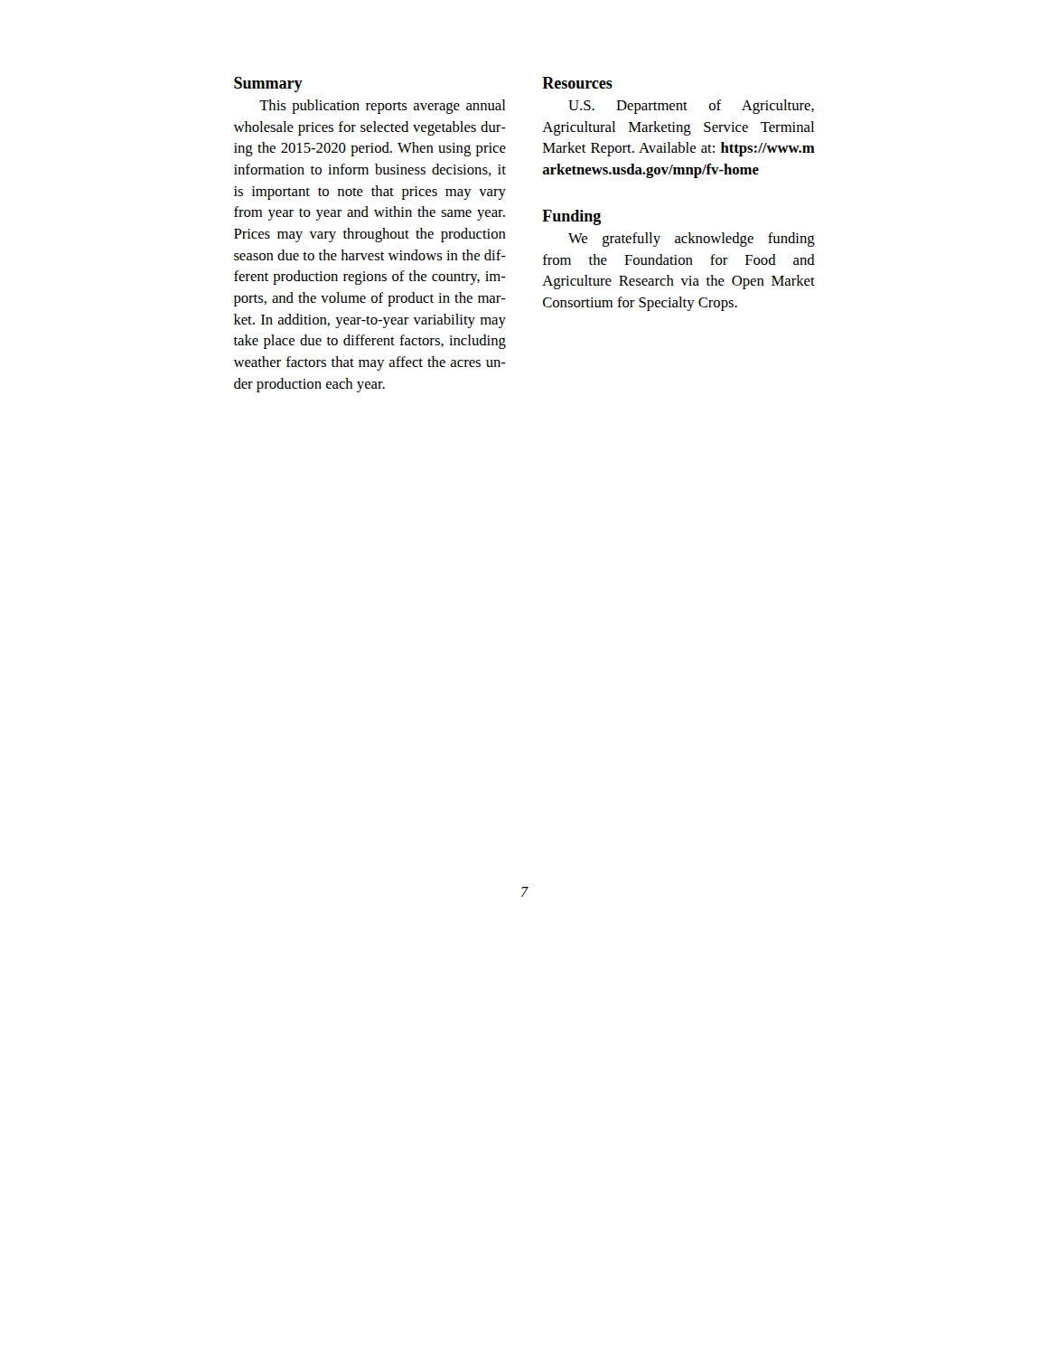Summary
This publication reports average annual wholesale prices for selected vegetables during the 2015-2020 period. When using price information to inform business decisions, it is important to note that prices may vary from year to year and within the same year. Prices may vary throughout the production season due to the harvest windows in the different production regions of the country, imports, and the volume of product in the market. In addition, year-to-year variability may take place due to different factors, including weather factors that may affect the acres under production each year.
Resources
U.S. Department of Agriculture, Agricultural Marketing Service Terminal Market Report. Available at: https://www.marketnews.usda.gov/mnp/fv-home
Funding
We gratefully acknowledge funding from the Foundation for Food and Agriculture Research via the Open Market Consortium for Specialty Crops.
7